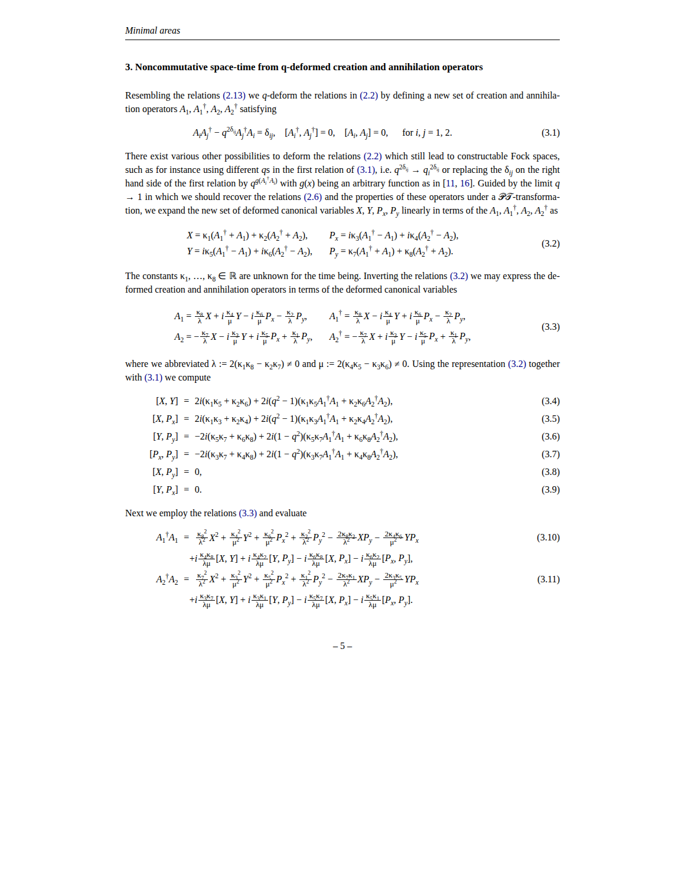Minimal areas
3. Noncommutative space-time from q-deformed creation and annihilation operators
Resembling the relations (2.13) we q-deform the relations in (2.2) by defining a new set of creation and annihilation operators A1, A1†, A2, A2† satisfying
AiAj† − q2δijAj†Ai = δij, [Ai†, Aj†] = 0, [Ai, Aj] = 0, for i, j = 1, 2.
(3.1)
There exist various other possibilities to deform the relations (2.2) which still lead to constructable Fock spaces, such as for instance using different qs in the first relation of (3.1), i.e. q2δij → qi2δij or replacing the δij on the right hand side of the first relation by qg(Ai†Ai) with g(x) being an arbitrary function as in [11, 16]. Guided by the limit q → 1 in which we should recover the relations (2.6) and the properties of these operators under a 𝒫𝒯-transformation, we expand the new set of deformed canonical variables X, Y, Px, Py linearly in terms of the A1, A1†, A2, A2† as
| X = κ 1 ( A 1 † + A 1 ) + κ 2 ( A 2 † + A 2 ), | P x = i κ 3 ( A 1 † − A 1 ) + i κ 4 ( A 2 † − A 2 ), |
| Y = i κ 5 ( A 1 † − A 1 ) + i κ 6 ( A 2 † − A 2 ), | P y = κ 7 ( A 1 † + A 1 ) + κ 8 ( A 2 † + A 2 ). |
(3.2)
The constants κ1, …, κ8 ∈ ℝ are unknown for the time being. Inverting the relations (3.2) we may express the deformed creation and annihilation operators in terms of the deformed canonical variables
| A 1 = κ 8 λ X + i κ 4 μ Y − i κ 6 μ P x − κ 2 λ P y , | A 1 † = κ 8 λ X − i κ 4 μ Y + i κ 6 μ P x − κ 2 λ P y , |
| A 2 = − κ 7 λ X − i κ 3 μ Y + i κ 5 μ P x + κ 1 λ P y , | A 2 † = − κ 7 λ X + i κ 3 μ Y − i κ 5 μ P x + κ 1 λ P y , |
(3.3)
where we abbreviated λ := 2(κ1κ8 − κ2κ7) ≠ 0 and μ := 2(κ4κ5 − κ3κ6) ≠ 0. Using the representation (3.2) together with (3.1) we compute
[X, Y]
=
2i(κ1κ5 + κ2κ6) + 2i(q2 − 1)(κ1κ5A1†A1 + κ2κ6A2†A2),
(3.4)
[X, Px]
=
2i(κ1κ3 + κ2κ4) + 2i(q2 − 1)(κ1κ3A1†A1 + κ2κ4A2†A2),
(3.5)
[Y, Py]
=
−2i(κ5κ7 + κ6κ8) + 2i(1 − q2)(κ5κ7A1†A1 + κ6κ8A2†A2),
(3.6)
[Px, Py]
=
−2i(κ3κ7 + κ4κ8) + 2i(1 − q2)(κ3κ7A1†A1 + κ4κ8A2†A2),
(3.7)
[X, Py]
=
0,
(3.8)
[Y, Px]
=
0.
(3.9)
Next we employ the relations (3.3) and evaluate
A1†A1
=
κ82 λ2 X2 + κ42 μ2 Y2 + κ62 μ2 Px2 + κ22 λ2 Py2 − 2κ8κ2 λ2 XPy − 2κ4κ6 μ2 YPx
(3.10)
+iκ4κ8 λμ[X, Y] + iκ4κ2 λμ[Y, Py] − iκ6κ8 λμ[X, Px] − iκ6κ2 λμ[Px, Py],
A2†A2
=
κ72 λ2 X2 + κ32 μ2 Y2 + κ52 μ2 Px2 + κ12 λ2 Py2 − 2κ7κ1 λ2 XPy − 2κ3κ5 μ2 YPx
(3.11)
+iκ3κ7 λμ[X, Y] + iκ3κ1 λμ[Y, Py] − iκ5κ7 λμ[X, Px] − iκ5κ1 λμ[Px, Py].
– 5 –